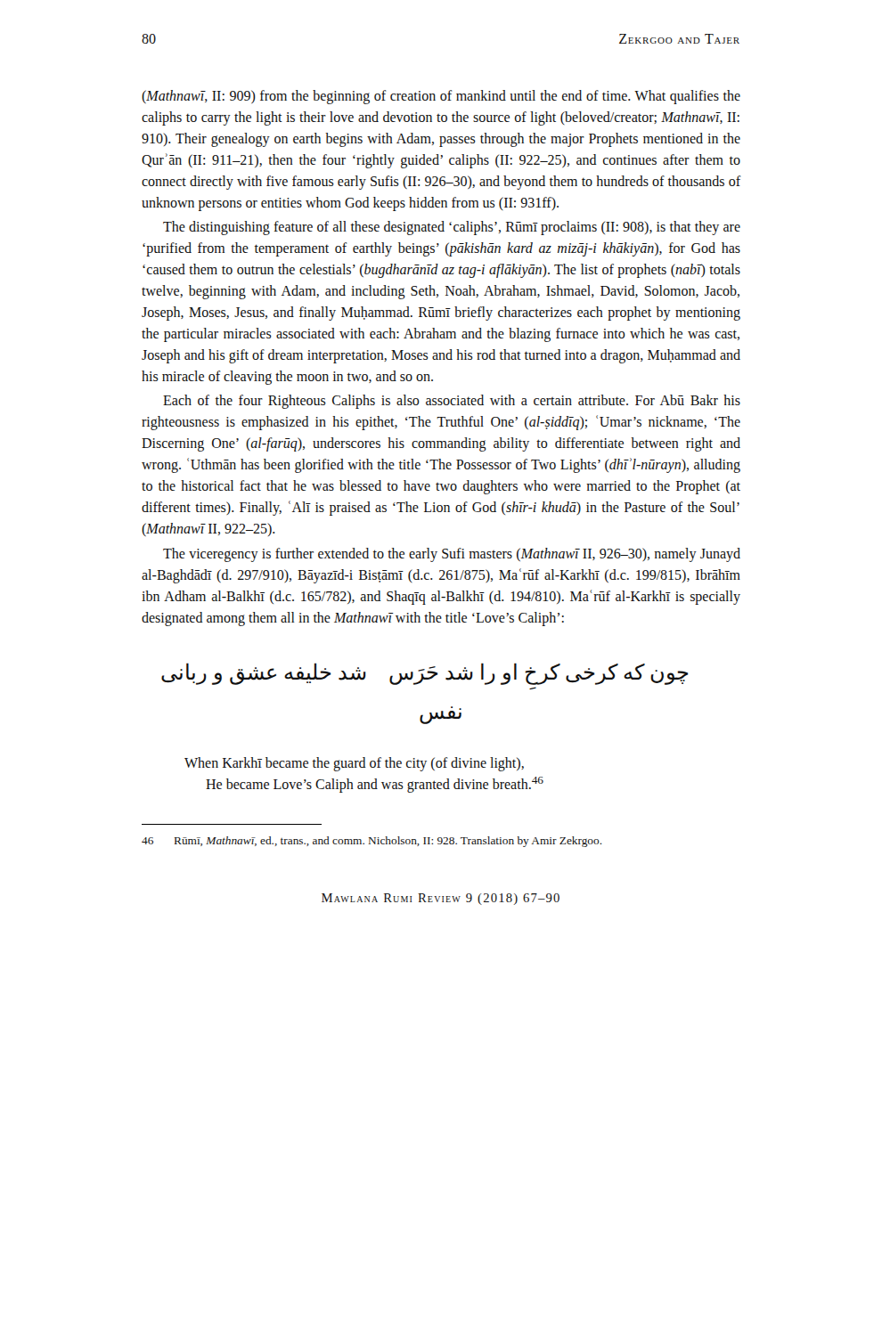80 Zekrgoo and Tajer
(Mathnawī, II: 909) from the beginning of creation of mankind until the end of time. What qualifies the caliphs to carry the light is their love and devotion to the source of light (beloved/creator; Mathnawī, II: 910). Their genealogy on earth begins with Adam, passes through the major Prophets mentioned in the Qurʾān (II: 911–21), then the four ‘rightly guided’ caliphs (II: 922–25), and continues after them to connect directly with five famous early Sufis (II: 926–30), and beyond them to hundreds of thousands of unknown persons or entities whom God keeps hidden from us (II: 931ff).
The distinguishing feature of all these designated ‘caliphs’, Rūmī proclaims (II: 908), is that they are ‘purified from the temperament of earthly beings’ (pākishān kard az mizāj-i khākiyān), for God has ‘caused them to outrun the celestials’ (bugdharānīd az tag-i aflākiyān). The list of prophets (nabī) totals twelve, beginning with Adam, and including Seth, Noah, Abraham, Ishmael, David, Solomon, Jacob, Joseph, Moses, Jesus, and finally Muḥammad. Rūmī briefly characterizes each prophet by mentioning the particular miracles associated with each: Abraham and the blazing furnace into which he was cast, Joseph and his gift of dream interpretation, Moses and his rod that turned into a dragon, Muḥammad and his miracle of cleaving the moon in two, and so on.
Each of the four Righteous Caliphs is also associated with a certain attribute. For Abū Bakr his righteousness is emphasized in his epithet, ‘The Truthful One’ (al-ṣiddīq); ʿUmar’s nickname, ‘The Discerning One’ (al-farūq), underscores his commanding ability to differentiate between right and wrong. ʿUthmān has been glorified with the title ‘The Possessor of Two Lights’ (dhīʾl-nūrayn), alluding to the historical fact that he was blessed to have two daughters who were married to the Prophet (at different times). Finally, ʿAlī is praised as ‘The Lion of God (shīr-i khudā) in the Pasture of the Soul’ (Mathnawī II, 922–25).
The viceregency is further extended to the early Sufi masters (Mathnawī II, 926–30), namely Junayd al-Baghdādī (d. 297/910), Bāyazīd-i Bisṭāmī (d.c. 261/875), Maʿrūf al-Karkhī (d.c. 199/815), Ibrāhīm ibn Adham al-Balkhī (d.c. 165/782), and Shaqīq al-Balkhī (d. 194/810). Maʿrūf al-Karkhī is specially designated among them all in the Mathnawī with the title ‘Love’s Caliph’:
چون که کرخی کرخِ او را شد حَرَس شد خلیفه عشق و ربانی نفس
When Karkhī became the guard of the city (of divine light),
He became Love’s Caliph and was granted divine breath.46
46 Rūmī, Mathnawī, ed., trans., and comm. Nicholson, II: 928. Translation by Amir Zekrgoo.
Mawlana Rumi Review 9 (2018) 67–90